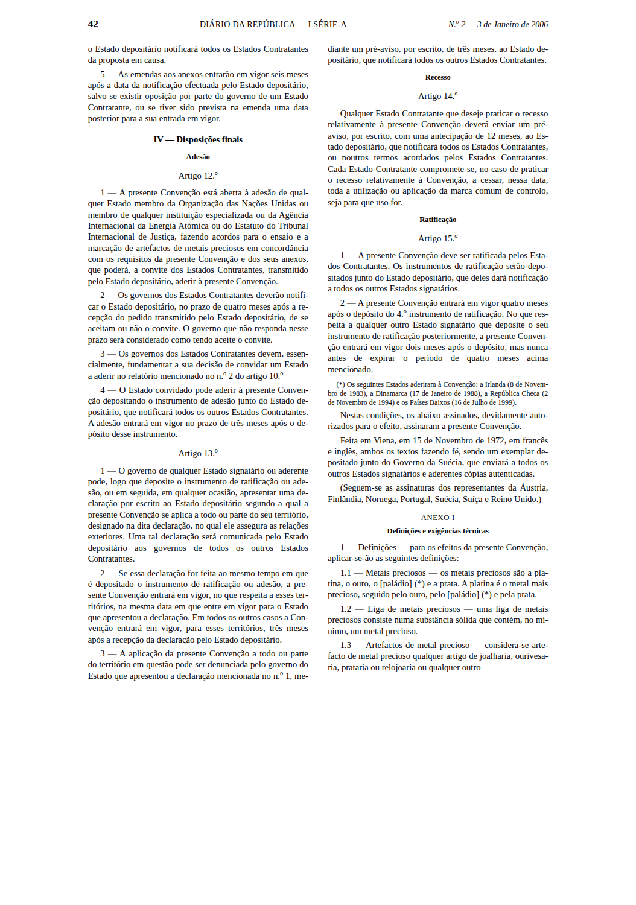42 DIÁRIO DA REPÚBLICA — I SÉRIE-A N.o 2 — 3 de Janeiro de 2006
o Estado depositário notificará todos os Estados Contratantes da proposta em causa.
5 — As emendas aos anexos entrarão em vigor seis meses após a data da notificação efectuada pelo Estado depositário, salvo se existir oposição por parte do governo de um Estado Contratante, ou se tiver sido prevista na emenda uma data posterior para a sua entrada em vigor.
IV — Disposições finais
Adesão
Artigo 12.o
1 — A presente Convenção está aberta à adesão de qualquer Estado membro da Organização das Nações Unidas ou membro de qualquer instituição especializada ou da Agência Internacional da Energia Atómica ou do Estatuto do Tribunal Internacional de Justiça, fazendo acordos para o ensaio e a marcação de artefactos de metais preciosos em concordância com os requisitos da presente Convenção e dos seus anexos, que poderá, a convite dos Estados Contratantes, transmitido pelo Estado depositário, aderir à presente Convenção.
2 — Os governos dos Estados Contratantes deverão notificar o Estado depositário, no prazo de quatro meses após a recepção do pedido transmitido pelo Estado depositário, de se aceitam ou não o convite. O governo que não responda nesse prazo será considerado como tendo aceite o convite.
3 — Os governos dos Estados Contratantes devem, essencialmente, fundamentar a sua decisão de convidar um Estado a aderir no relatório mencionado no n.o 2 do artigo 10.o
4 — O Estado convidado pode aderir à presente Convenção depositando o instrumento de adesão junto do Estado depositário, que notificará todos os outros Estados Contratantes. A adesão entrará em vigor no prazo de três meses após o depósito desse instrumento.
Artigo 13.o
1 — O governo de qualquer Estado signatário ou aderente pode, logo que deposite o instrumento de ratificação ou adesão, ou em seguida, em qualquer ocasião, apresentar uma declaração por escrito ao Estado depositário segundo a qual a presente Convenção se aplica a todo ou parte do seu território, designado na dita declaração, no qual ele assegura as relações exteriores. Uma tal declaração será comunicada pelo Estado depositário aos governos de todos os outros Estados Contratantes.
2 — Se essa declaração for feita ao mesmo tempo em que é depositado o instrumento de ratificação ou adesão, a presente Convenção entrará em vigor, no que respeita a esses territórios, na mesma data em que entre em vigor para o Estado que apresentou a declaração. Em todos os outros casos a Convenção entrará em vigor, para esses territórios, três meses após a recepção da declaração pelo Estado depositário.
3 — A aplicação da presente Convenção a todo ou parte do território em questão pode ser denunciada pelo governo do Estado que apresentou a declaração mencionada no n.o 1, mediante um pré-aviso, por escrito, de três meses, ao Estado depositário, que notificará todos os outros Estados Contratantes.
Recesso
Artigo 14.o
Qualquer Estado Contratante que deseje praticar o recesso relativamente à presente Convenção deverá enviar um pré-aviso, por escrito, com uma antecipação de 12 meses, ao Estado depositário, que notificará todos os Estados Contratantes, ou noutros termos acordados pelos Estados Contratantes. Cada Estado Contratante compromete-se, no caso de praticar o recesso relativamente à Convenção, a cessar, nessa data, toda a utilização ou aplicação da marca comum de controlo, seja para que uso for.
Ratificação
Artigo 15.o
1 — A presente Convenção deve ser ratificada pelos Estados Contratantes. Os instrumentos de ratificação serão depositados junto do Estado depositário, que deles dará notificação a todos os outros Estados signatários.
2 — A presente Convenção entrará em vigor quatro meses após o depósito do 4.o instrumento de ratificação. No que respeita a qualquer outro Estado signatário que deposite o seu instrumento de ratificação posteriormente, a presente Convenção entrará em vigor dois meses após o depósito, mas nunca antes de expirar o período de quatro meses acima mencionado.
(*) Os seguintes Estados aderiram à Convenção: a Irlanda (8 de Novembro de 1983), a Dinamarca (17 de Janeiro de 1988), a República Checa (2 de Novembro de 1994) e os Países Baixos (16 de Julho de 1999).
Nestas condições, os abaixo assinados, devidamente autorizados para o efeito, assinaram a presente Convenção.
Feita em Viena, em 15 de Novembro de 1972, em francês e inglês, ambos os textos fazendo fé, sendo um exemplar depositado junto do Governo da Suécia, que enviará a todos os outros Estados signatários e aderentes cópias autenticadas.
(Seguem-se as assinaturas dos representantes da Áustria, Finlândia, Noruega, Portugal, Suécia, Suíça e Reino Unido.)
ANEXO I
Definições e exigências técnicas
1 — Definições — para os efeitos da presente Convenção, aplicar-se-ão as seguintes definições:
1.1 — Metais preciosos — os metais preciosos são a platina, o ouro, o [paládio] (*) e a prata. A platina é o metal mais precioso, seguido pelo ouro, pelo [paládio] (*) e pela prata.
1.2 — Liga de metais preciosos — uma liga de metais preciosos consiste numa substância sólida que contém, no mínimo, um metal precioso.
1.3 — Artefactos de metal precioso — considera-se artefacto de metal precioso qualquer artigo de joalharia, ourivesaria, prataria ou relojoaria ou qualquer outro